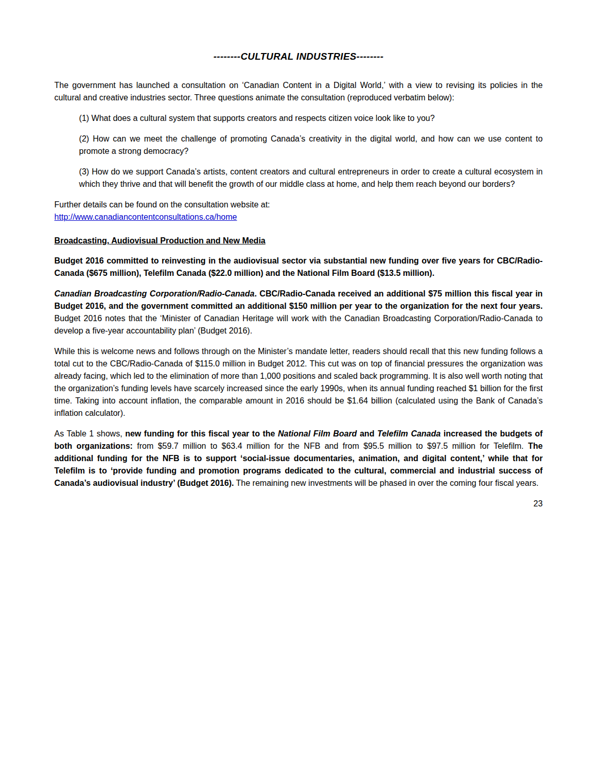--------CULTURAL INDUSTRIES--------
The government has launched a consultation on ‘Canadian Content in a Digital World,’ with a view to revising its policies in the cultural and creative industries sector. Three questions animate the consultation (reproduced verbatim below):
(1) What does a cultural system that supports creators and respects citizen voice look like to you?
(2) How can we meet the challenge of promoting Canada’s creativity in the digital world, and how can we use content to promote a strong democracy?
(3) How do we support Canada’s artists, content creators and cultural entrepreneurs in order to create a cultural ecosystem in which they thrive and that will benefit the growth of our middle class at home, and help them reach beyond our borders?
Further details can be found on the consultation website at:
http://www.canadiancontentconsultations.ca/home
Broadcasting, Audiovisual Production and New Media
Budget 2016 committed to reinvesting in the audiovisual sector via substantial new funding over five years for CBC/Radio-Canada ($675 million), Telefilm Canada ($22.0 million) and the National Film Board ($13.5 million).
Canadian Broadcasting Corporation/Radio-Canada. CBC/Radio-Canada received an additional $75 million this fiscal year in Budget 2016, and the government committed an additional $150 million per year to the organization for the next four years. Budget 2016 notes that the ‘Minister of Canadian Heritage will work with the Canadian Broadcasting Corporation/Radio-Canada to develop a five-year accountability plan’ (Budget 2016).
While this is welcome news and follows through on the Minister’s mandate letter, readers should recall that this new funding follows a total cut to the CBC/Radio-Canada of $115.0 million in Budget 2012. This cut was on top of financial pressures the organization was already facing, which led to the elimination of more than 1,000 positions and scaled back programming. It is also well worth noting that the organization’s funding levels have scarcely increased since the early 1990s, when its annual funding reached $1 billion for the first time. Taking into account inflation, the comparable amount in 2016 should be $1.64 billion (calculated using the Bank of Canada’s inflation calculator).
As Table 1 shows, new funding for this fiscal year to the National Film Board and Telefilm Canada increased the budgets of both organizations: from $59.7 million to $63.4 million for the NFB and from $95.5 million to $97.5 million for Telefilm. The additional funding for the NFB is to support ‘social-issue documentaries, animation, and digital content,’ while that for Telefilm is to ‘provide funding and promotion programs dedicated to the cultural, commercial and industrial success of Canada’s audiovisual industry’ (Budget 2016). The remaining new investments will be phased in over the coming four fiscal years.
23